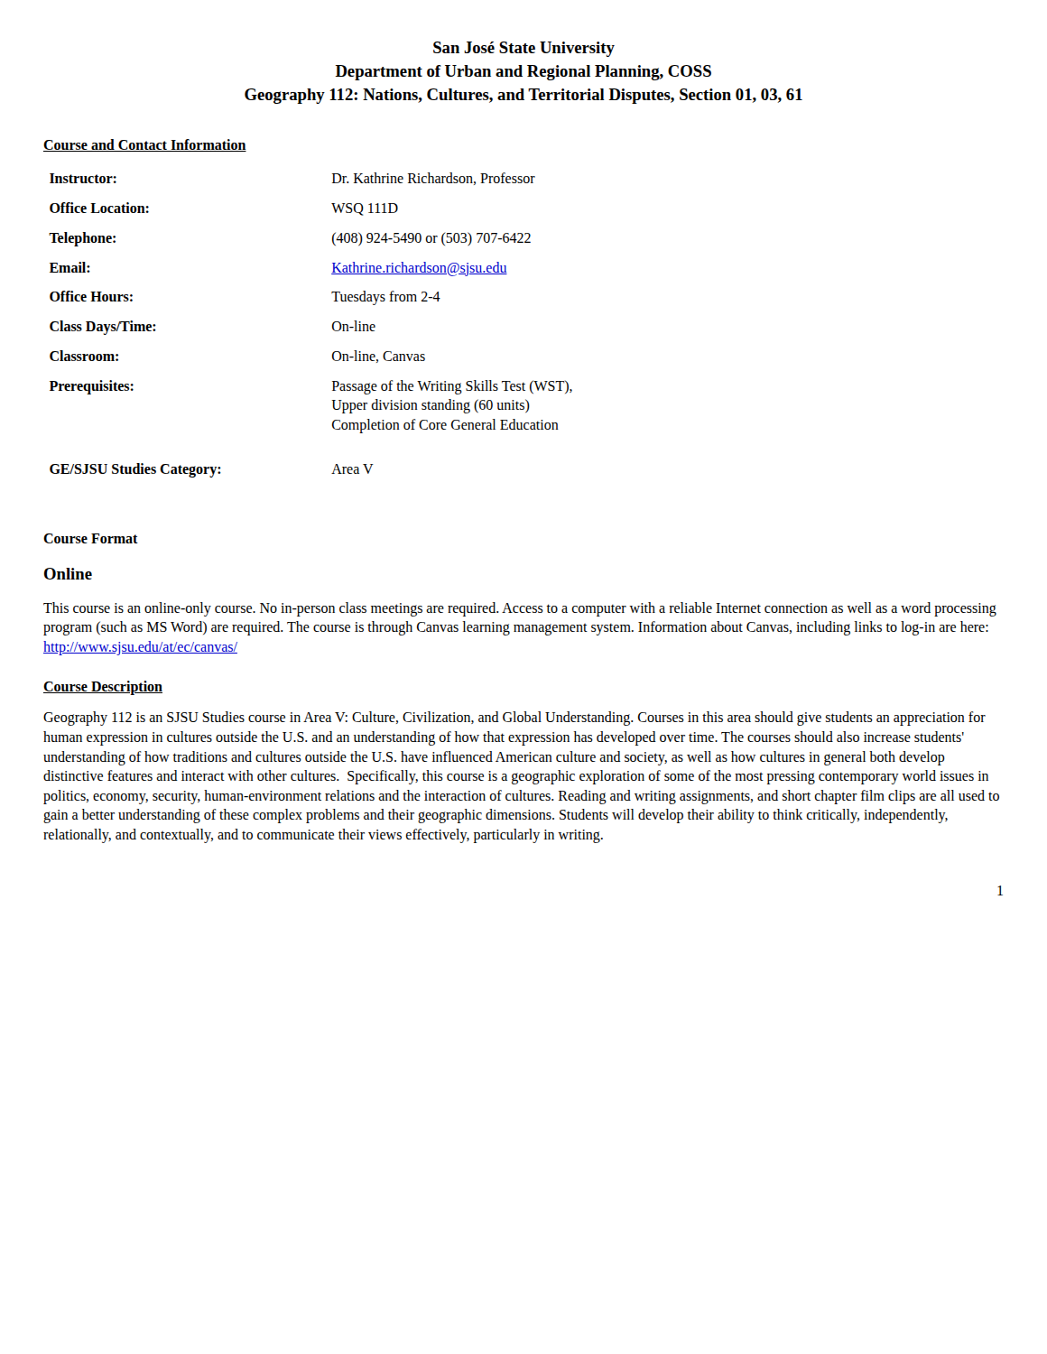San José State University
Department of Urban and Regional Planning, COSS
Geography 112: Nations, Cultures, and Territorial Disputes, Section 01, 03, 61
Course and Contact Information
| Instructor: | Dr. Kathrine Richardson, Professor |
| Office Location: | WSQ 111D |
| Telephone: | (408) 924-5490 or (503) 707-6422 |
| Email: | Kathrine.richardson@sjsu.edu |
| Office Hours: | Tuesdays from 2-4 |
| Class Days/Time: | On-line |
| Classroom: | On-line, Canvas |
| Prerequisites: | Passage of the Writing Skills Test (WST), Upper division standing (60 units) Completion of Core General Education |
| GE/SJSU Studies Category: | Area V |
Course Format
Online
This course is an online-only course. No in-person class meetings are required. Access to a computer with a reliable Internet connection as well as a word processing program (such as MS Word) are required. The course is through Canvas learning management system. Information about Canvas, including links to log-in are here: http://www.sjsu.edu/at/ec/canvas/
Course Description
Geography 112 is an SJSU Studies course in Area V: Culture, Civilization, and Global Understanding. Courses in this area should give students an appreciation for human expression in cultures outside the U.S. and an understanding of how that expression has developed over time. The courses should also increase students' understanding of how traditions and cultures outside the U.S. have influenced American culture and society, as well as how cultures in general both develop distinctive features and interact with other cultures. Specifically, this course is a geographic exploration of some of the most pressing contemporary world issues in politics, economy, security, human-environment relations and the interaction of cultures. Reading and writing assignments, and short chapter film clips are all used to gain a better understanding of these complex problems and their geographic dimensions. Students will develop their ability to think critically, independently, relationally, and contextually, and to communicate their views effectively, particularly in writing.
1